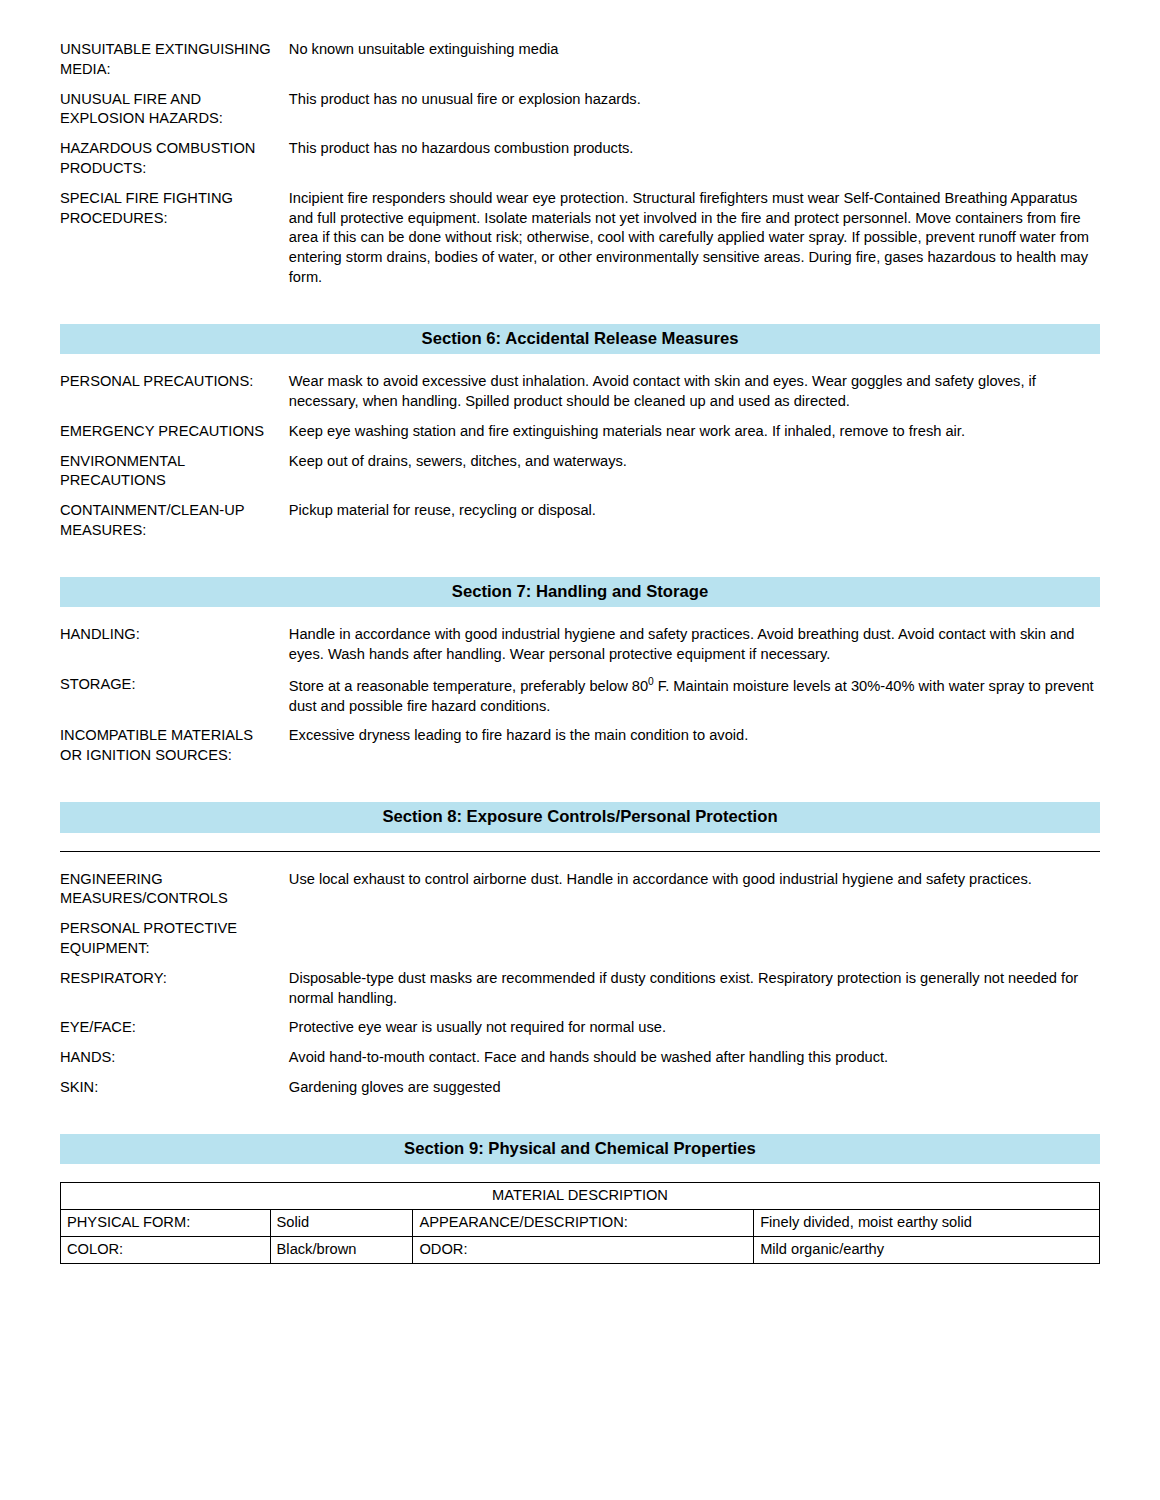| UNSUITABLE EXTINGUISHING MEDIA: | No known unsuitable extinguishing media |
| UNUSUAL FIRE AND EXPLOSION HAZARDS: | This product has no unusual fire or explosion hazards. |
| HAZARDOUS COMBUSTION PRODUCTS: | This product has no hazardous combustion products. |
| SPECIAL FIRE FIGHTING PROCEDURES: | Incipient fire responders should wear eye protection. Structural firefighters must wear Self-Contained Breathing Apparatus and full protective equipment. Isolate materials not yet involved in the fire and protect personnel. Move containers from fire area if this can be done without risk; otherwise, cool with carefully applied water spray. If possible, prevent runoff water from entering storm drains, bodies of water, or other environmentally sensitive areas. During fire, gases hazardous to health may form. |
Section 6: Accidental Release Measures
| PERSONAL PRECAUTIONS: | Wear mask to avoid excessive dust inhalation. Avoid contact with skin and eyes. Wear goggles and safety gloves, if necessary, when handling. Spilled product should be cleaned up and used as directed. |
| EMERGENCY PRECAUTIONS | Keep eye washing station and fire extinguishing materials near work area. If inhaled, remove to fresh air. |
| ENVIRONMENTAL PRECAUTIONS | Keep out of drains, sewers, ditches, and waterways. |
| CONTAINMENT/CLEAN-UP MEASURES: | Pickup material for reuse, recycling or disposal. |
Section 7: Handling and Storage
| HANDLING: | Handle in accordance with good industrial hygiene and safety practices. Avoid breathing dust. Avoid contact with skin and eyes. Wash hands after handling. Wear personal protective equipment if necessary. |
| STORAGE: | Store at a reasonable temperature, preferably below 80 0 F. Maintain moisture levels at 30%-40% with water spray to prevent dust and possible fire hazard conditions. |
| INCOMPATIBLE MATERIALS OR IGNITION SOURCES: | Excessive dryness leading to fire hazard is the main condition to avoid. |
Section 8: Exposure Controls/Personal Protection
| ENGINEERING MEASURES/CONTROLS | Use local exhaust to control airborne dust. Handle in accordance with good industrial hygiene and safety practices. |
| PERSONAL PROTECTIVE EQUIPMENT: | |
| RESPIRATORY: | Disposable-type dust masks are recommended if dusty conditions exist. Respiratory protection is generally not needed for normal handling. |
| EYE/FACE: | Protective eye wear is usually not required for normal use. |
| HANDS: | Avoid hand-to-mouth contact. Face and hands should be washed after handling this product. |
| SKIN: | Gardening gloves are suggested |
Section 9: Physical and Chemical Properties
| MATERIAL DESCRIPTION |
| PHYSICAL FORM: | Solid | APPEARANCE/DESCRIPTION: | Finely divided, moist earthy solid |
| COLOR: | Black/brown | ODOR: | Mild organic/earthy |